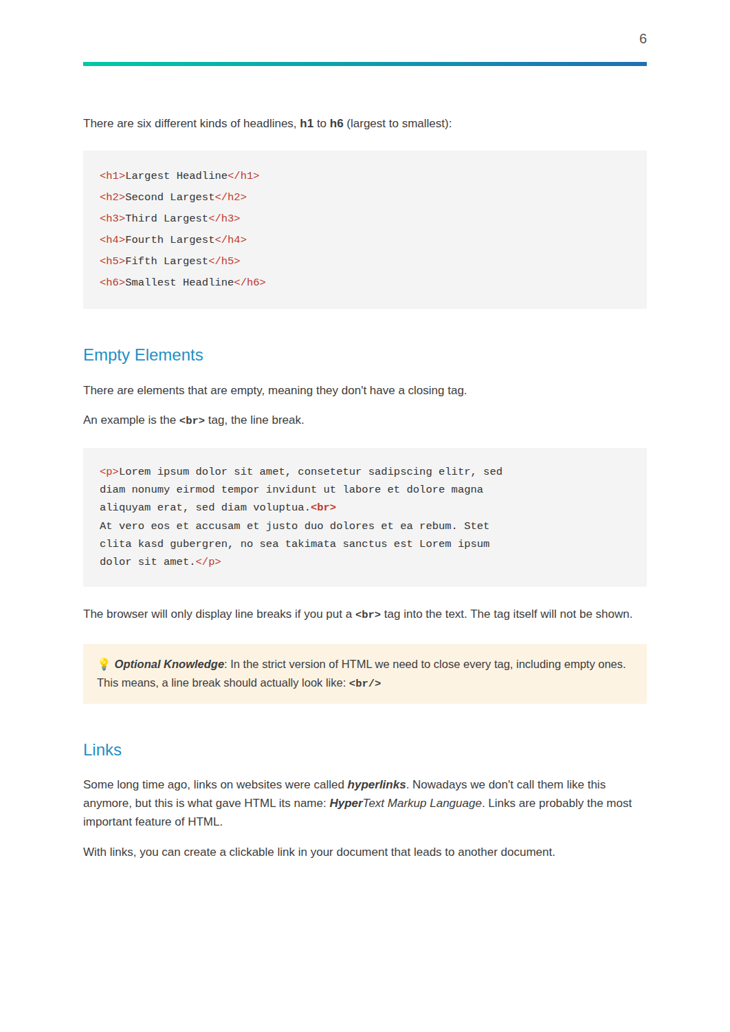6
There are six different kinds of headlines, h1 to h6 (largest to smallest):
<h1>Largest Headline</h1>
<h2>Second Largest</h2>
<h3>Third Largest</h3>
<h4>Fourth Largest</h4>
<h5>Fifth Largest</h5>
<h6>Smallest Headline</h6>
Empty Elements
There are elements that are empty, meaning they don't have a closing tag.
An example is the <br> tag, the line break.
<p>Lorem ipsum dolor sit amet, consetetur sadipscing elitr, sed
diam nonumy eirmod tempor invidunt ut labore et dolore magna
aliquyam erat, sed diam voluptua.<br>
At vero eos et accusam et justo duo dolores et ea rebum. Stet
clita kasd gubergren, no sea takimata sanctus est Lorem ipsum
dolor sit amet.</p>
The browser will only display line breaks if you put a <br> tag into the text. The tag itself will not be shown.
💡 Optional Knowledge: In the strict version of HTML we need to close every tag, including empty ones. This means, a line break should actually look like: <br/>
Links
Some long time ago, links on websites were called hyperlinks. Nowadays we don't call them like this anymore, but this is what gave HTML its name: Hyper Text Markup Language. Links are probably the most important feature of HTML.
With links, you can create a clickable link in your document that leads to another document.